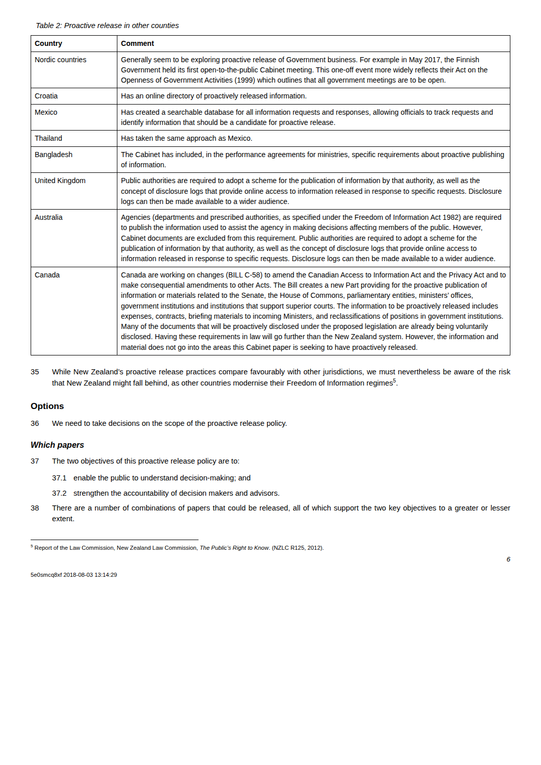Table 2: Proactive release in other counties
| Country | Comment |
| --- | --- |
| Nordic countries | Generally seem to be exploring proactive release of Government business. For example in May 2017, the Finnish Government held its first open-to-the-public Cabinet meeting. This one-off event more widely reflects their Act on the Openness of Government Activities (1999) which outlines that all government meetings are to be open. |
| Croatia | Has an online directory of proactively released information. |
| Mexico | Has created a searchable database for all information requests and responses, allowing officials to track requests and identify information that should be a candidate for proactive release. |
| Thailand | Has taken the same approach as Mexico. |
| Bangladesh | The Cabinet has included, in the performance agreements for ministries, specific requirements about proactive publishing of information. |
| United Kingdom | Public authorities are required to adopt a scheme for the publication of information by that authority, as well as the concept of disclosure logs that provide online access to information released in response to specific requests. Disclosure logs can then be made available to a wider audience. |
| Australia | Agencies (departments and prescribed authorities, as specified under the Freedom of Information Act 1982) are required to publish the information used to assist the agency in making decisions affecting members of the public. However, Cabinet documents are excluded from this requirement. Public authorities are required to adopt a scheme for the publication of information by that authority, as well as the concept of disclosure logs that provide online access to information released in response to specific requests. Disclosure logs can then be made available to a wider audience. |
| Canada | Canada are working on changes (BILL C-58) to amend the Canadian Access to Information Act and the Privacy Act and to make consequential amendments to other Acts. The Bill creates a new Part providing for the proactive publication of information or materials related to the Senate, the House of Commons, parliamentary entities, ministers’ offices, government institutions and institutions that support superior courts. The information to be proactively released includes expenses, contracts, briefing materials to incoming Ministers, and reclassifications of positions in government institutions. Many of the documents that will be proactively disclosed under the proposed legislation are already being voluntarily disclosed. Having these requirements in law will go further than the New Zealand system. However, the information and material does not go into the areas this Cabinet paper is seeking to have proactively released. |
35 While New Zealand’s proactive release practices compare favourably with other jurisdictions, we must nevertheless be aware of the risk that New Zealand might fall behind, as other countries modernise their Freedom of Information regimes5.
Options
36 We need to take decisions on the scope of the proactive release policy.
Which papers
37 The two objectives of this proactive release policy are to:
37.1 enable the public to understand decision-making; and
37.2 strengthen the accountability of decision makers and advisors.
38 There are a number of combinations of papers that could be released, all of which support the two key objectives to a greater or lesser extent.
5 Report of the Law Commission, New Zealand Law Commission, The Public’s Right to Know. (NZLC R125, 2012).
6
5e0smcq8xf 2018-08-03 13:14:29